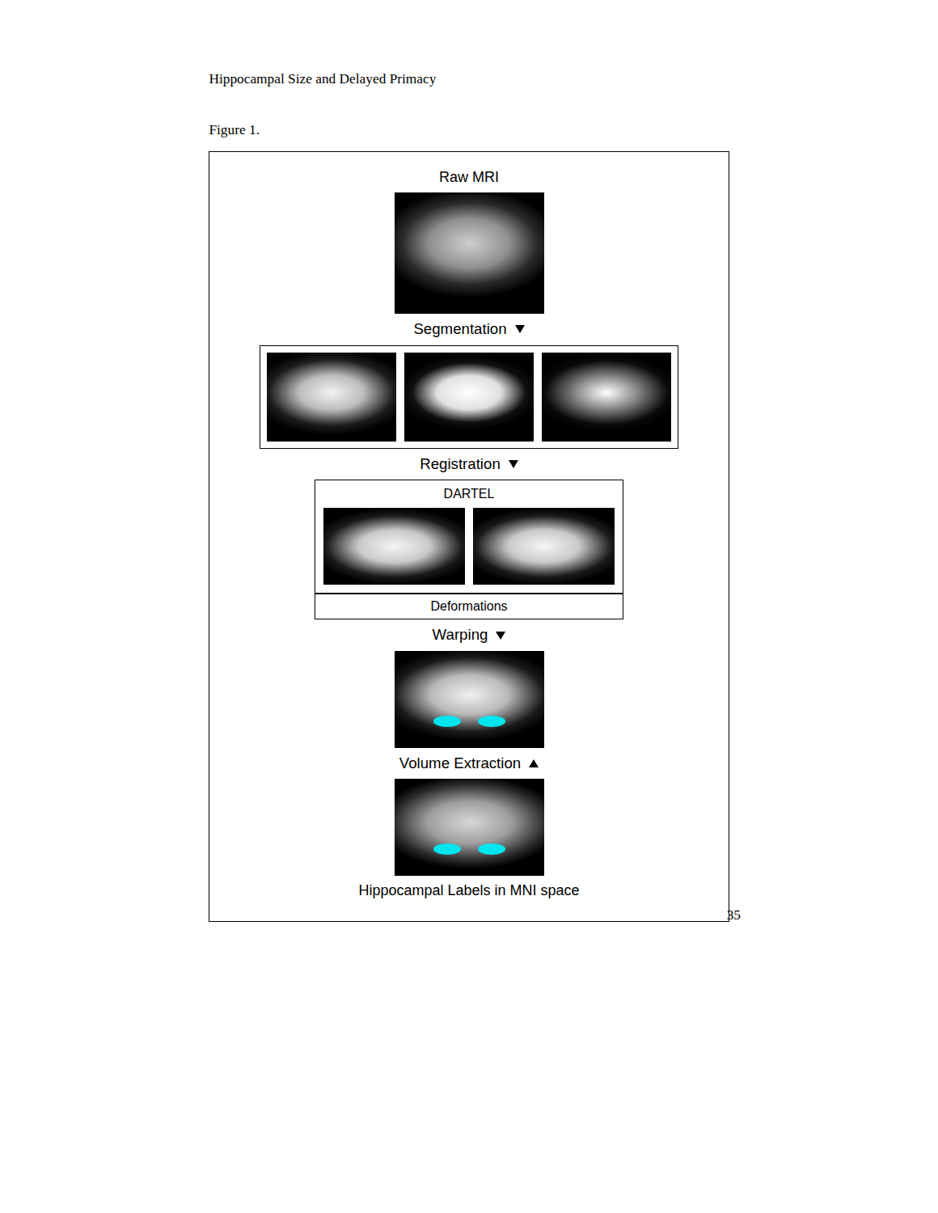Hippocampal Size and Delayed Primacy
Figure 1.
Raw MRI
Segmentation
Registration
DARTEL
Deformations
Warping
Volume Extraction
Hippocampal Labels in MNI space
35